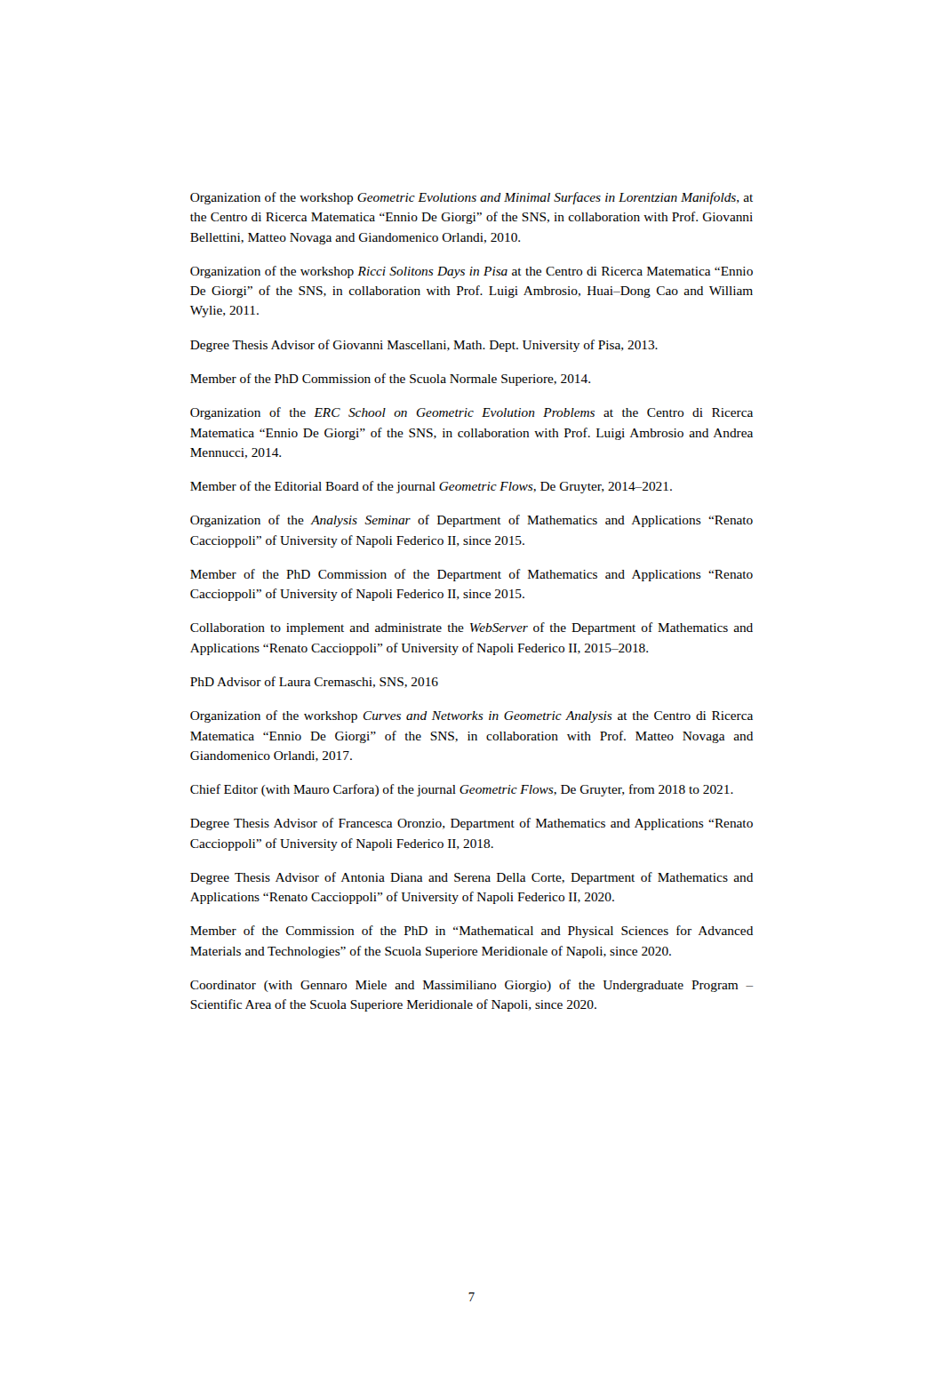Organization of the workshop Geometric Evolutions and Minimal Surfaces in Lorentzian Manifolds, at the Centro di Ricerca Matematica “Ennio De Giorgi” of the SNS, in collaboration with Prof. Giovanni Bellettini, Matteo Novaga and Giandomenico Orlandi, 2010.
Organization of the workshop Ricci Solitons Days in Pisa at the Centro di Ricerca Matematica “Ennio De Giorgi” of the SNS, in collaboration with Prof. Luigi Ambrosio, Huai–Dong Cao and William Wylie, 2011.
Degree Thesis Advisor of Giovanni Mascellani, Math. Dept. University of Pisa, 2013.
Member of the PhD Commission of the Scuola Normale Superiore, 2014.
Organization of the ERC School on Geometric Evolution Problems at the Centro di Ricerca Matematica “Ennio De Giorgi” of the SNS, in collaboration with Prof. Luigi Ambrosio and Andrea Mennucci, 2014.
Member of the Editorial Board of the journal Geometric Flows, De Gruyter, 2014–2021.
Organization of the Analysis Seminar of Department of Mathematics and Applications “Renato Caccioppoli” of University of Napoli Federico II, since 2015.
Member of the PhD Commission of the Department of Mathematics and Applications “Renato Caccioppoli” of University of Napoli Federico II, since 2015.
Collaboration to implement and administrate the WebServer of the Department of Mathematics and Applications “Renato Caccioppoli” of University of Napoli Federico II, 2015–2018.
PhD Advisor of Laura Cremaschi, SNS, 2016
Organization of the workshop Curves and Networks in Geometric Analysis at the Centro di Ricerca Matematica “Ennio De Giorgi” of the SNS, in collaboration with Prof. Matteo Novaga and Giandomenico Orlandi, 2017.
Chief Editor (with Mauro Carfora) of the journal Geometric Flows, De Gruyter, from 2018 to 2021.
Degree Thesis Advisor of Francesca Oronzio, Department of Mathematics and Applications “Renato Caccioppoli” of University of Napoli Federico II, 2018.
Degree Thesis Advisor of Antonia Diana and Serena Della Corte, Department of Mathematics and Applications “Renato Caccioppoli” of University of Napoli Federico II, 2020.
Member of the Commission of the PhD in “Mathematical and Physical Sciences for Advanced Materials and Technologies” of the Scuola Superiore Meridionale of Napoli, since 2020.
Coordinator (with Gennaro Miele and Massimiliano Giorgio) of the Undergraduate Program – Scientific Area of the Scuola Superiore Meridionale of Napoli, since 2020.
7